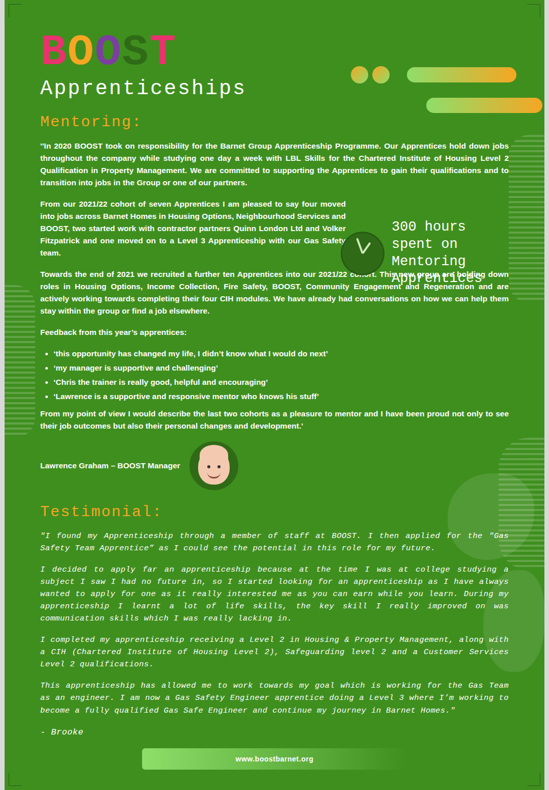BOOST
Apprenticeships
Mentoring:
''In 2020 BOOST took on responsibility for the Barnet Group Apprenticeship Programme. Our Apprentices hold down jobs throughout the company while studying one day a week with LBL Skills for the Chartered Institute of Housing Level 2 Qualification in Property Management. We are committed to supporting the Apprentices to gain their qualifications and to transition into jobs in the Group or one of our partners.
300 hours
spent on
Mentoring
Apprentices
From our 2021/22 cohort of seven Apprentices I am pleased to say four moved into jobs across Barnet Homes in Housing Options, Neighbourhood Services and BOOST, two started work with contractor partners Quinn London Ltd and Volker Fitzpatrick and one moved on to a Level 3 Apprenticeship with our Gas Safety team.
Towards the end of 2021 we recruited a further ten Apprentices into our 2021/22 cohort. This new group are holding down roles in Housing Options, Income Collection, Fire Safety, BOOST, Community Engagement and Regeneration and are actively working towards completing their four CIH modules. We have already had conversations on how we can help them stay within the group or find a job elsewhere.
Feedback from this year’s apprentices:
‘this opportunity has changed my life, I didn’t know what I would do next’
‘my manager is supportive and challenging’
‘Chris the trainer is really good, helpful and encouraging’
‘Lawrence is a supportive and responsive mentor who knows his stuff’
From my point of view I would describe the last two cohorts as a pleasure to mentor and I have been proud not only to see their job outcomes but also their personal changes and development.'
Lawrence Graham – BOOST Manager
Testimonial:
"I found my Apprenticeship through a member of staff at BOOST. I then applied for the "Gas Safety Team Apprentice” as I could see the potential in this role for my future.
I decided to apply far an apprenticeship because at the time I was at college studying a subject I saw I had no future in, so I started looking for an apprenticeship as I have always wanted to apply for one as it really interested me as you can earn while you learn. During my apprenticeship I learnt a lot of life skills, the key skill I really improved on was communication skills which I was really lacking in.
I completed my apprenticeship receiving a Level 2 in Housing & Property Management, along with a CIH (Chartered Institute of Housing Level 2), Safeguarding level 2 and a Customer Services Level 2 qualifications.
This apprenticeship has allowed me to work towards my goal which is working for the Gas Team as an engineer. I am now a Gas Safety Engineer apprentice doing a Level 3 where I’m working to become a fully qualified Gas Safe Engineer and continue my journey in Barnet Homes."
- Brooke
www.boostbarnet.org